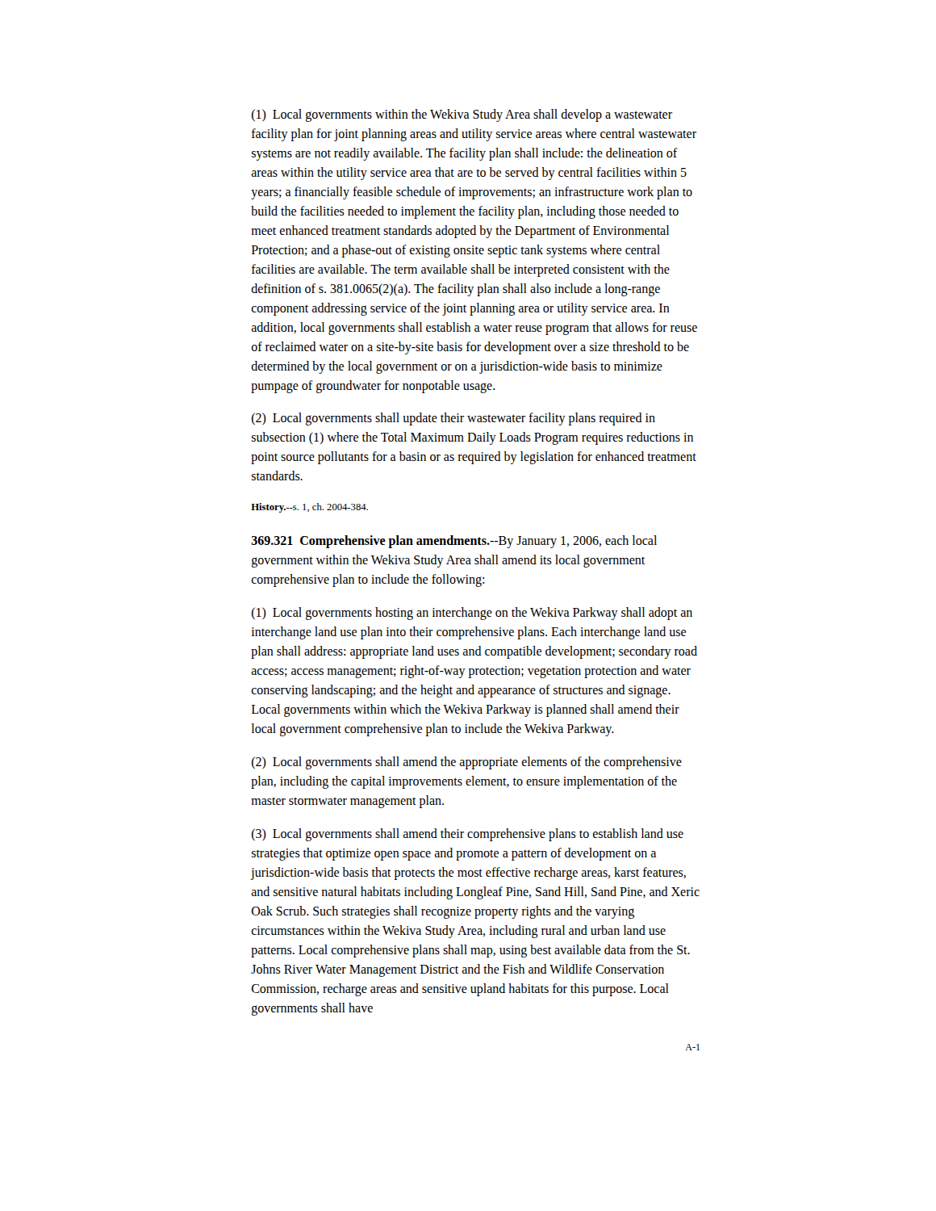(1) Local governments within the Wekiva Study Area shall develop a wastewater facility plan for joint planning areas and utility service areas where central wastewater systems are not readily available. The facility plan shall include: the delineation of areas within the utility service area that are to be served by central facilities within 5 years; a financially feasible schedule of improvements; an infrastructure work plan to build the facilities needed to implement the facility plan, including those needed to meet enhanced treatment standards adopted by the Department of Environmental Protection; and a phase-out of existing onsite septic tank systems where central facilities are available. The term available shall be interpreted consistent with the definition of s. 381.0065(2)(a). The facility plan shall also include a long-range component addressing service of the joint planning area or utility service area. In addition, local governments shall establish a water reuse program that allows for reuse of reclaimed water on a site-by-site basis for development over a size threshold to be determined by the local government or on a jurisdiction-wide basis to minimize pumpage of groundwater for nonpotable usage.
(2) Local governments shall update their wastewater facility plans required in subsection (1) where the Total Maximum Daily Loads Program requires reductions in point source pollutants for a basin or as required by legislation for enhanced treatment standards.
History.--s. 1, ch. 2004-384.
369.321 Comprehensive plan amendments.--By January 1, 2006, each local government within the Wekiva Study Area shall amend its local government comprehensive plan to include the following:
(1) Local governments hosting an interchange on the Wekiva Parkway shall adopt an interchange land use plan into their comprehensive plans. Each interchange land use plan shall address: appropriate land uses and compatible development; secondary road access; access management; right-of-way protection; vegetation protection and water conserving landscaping; and the height and appearance of structures and signage. Local governments within which the Wekiva Parkway is planned shall amend their local government comprehensive plan to include the Wekiva Parkway.
(2) Local governments shall amend the appropriate elements of the comprehensive plan, including the capital improvements element, to ensure implementation of the master stormwater management plan.
(3) Local governments shall amend their comprehensive plans to establish land use strategies that optimize open space and promote a pattern of development on a jurisdiction-wide basis that protects the most effective recharge areas, karst features, and sensitive natural habitats including Longleaf Pine, Sand Hill, Sand Pine, and Xeric Oak Scrub. Such strategies shall recognize property rights and the varying circumstances within the Wekiva Study Area, including rural and urban land use patterns. Local comprehensive plans shall map, using best available data from the St. Johns River Water Management District and the Fish and Wildlife Conservation Commission, recharge areas and sensitive upland habitats for this purpose. Local governments shall have
A-1